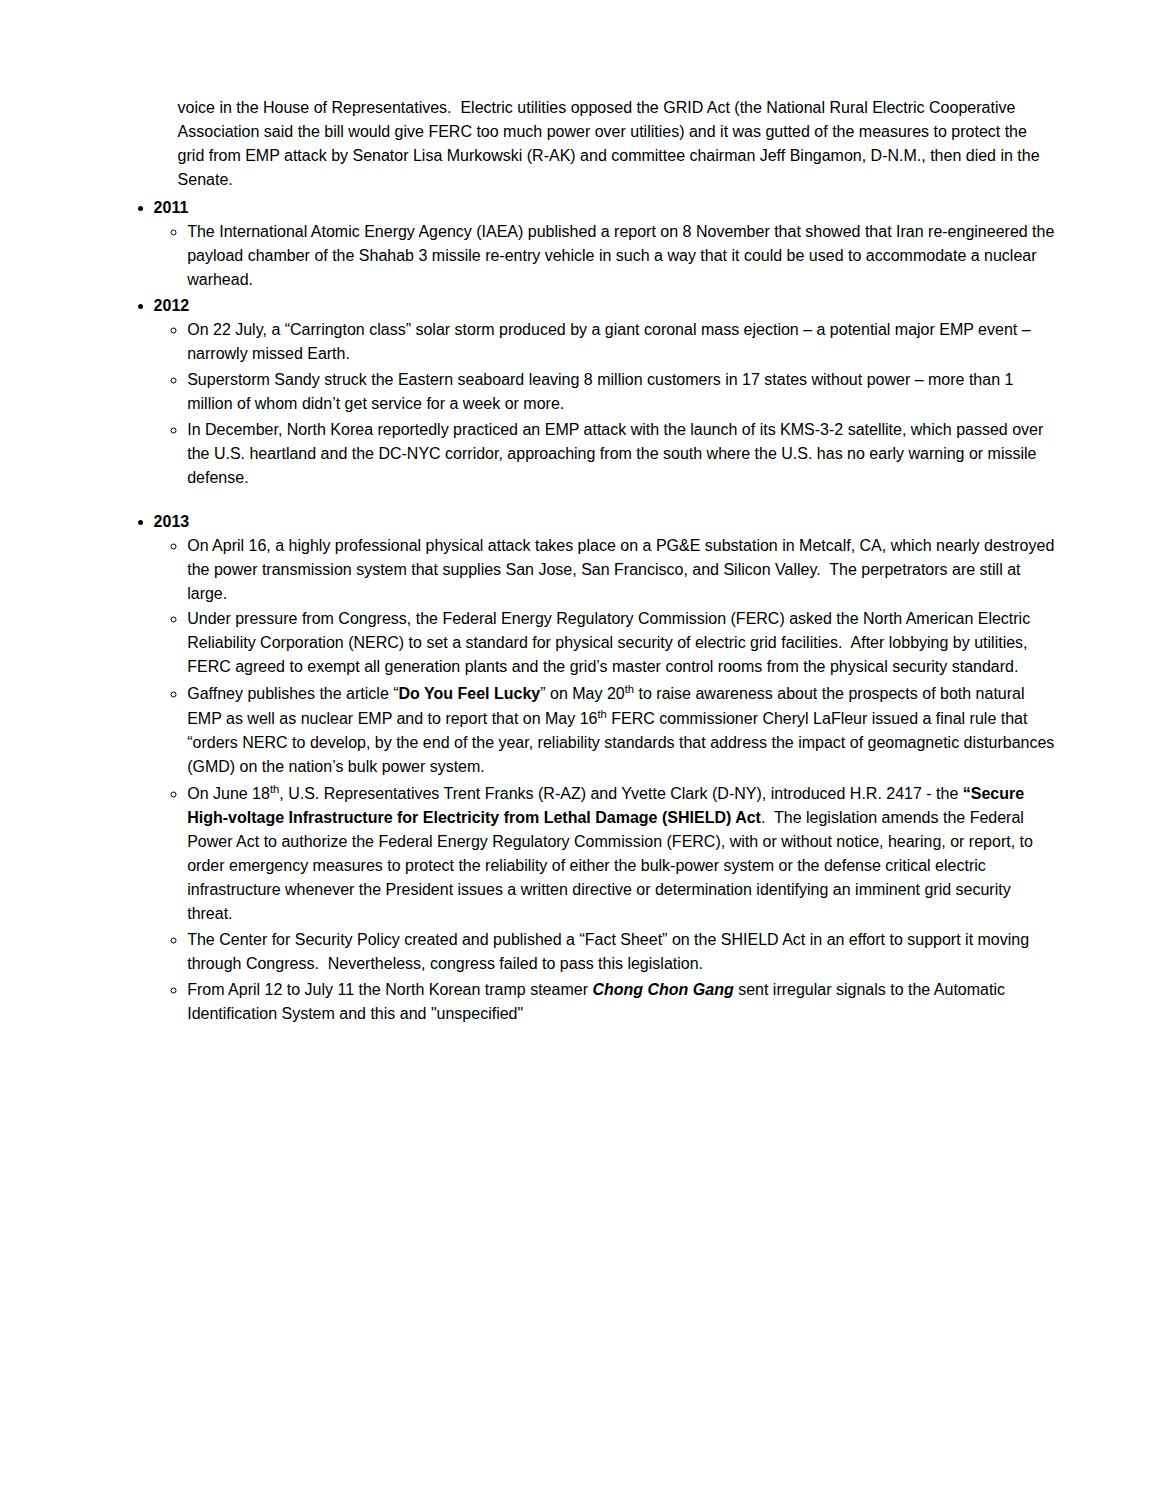voice in the House of Representatives. Electric utilities opposed the GRID Act (the National Rural Electric Cooperative Association said the bill would give FERC too much power over utilities) and it was gutted of the measures to protect the grid from EMP attack by Senator Lisa Murkowski (R-AK) and committee chairman Jeff Bingamon, D-N.M., then died in the Senate.
2011
The International Atomic Energy Agency (IAEA) published a report on 8 November that showed that Iran re-engineered the payload chamber of the Shahab 3 missile re-entry vehicle in such a way that it could be used to accommodate a nuclear warhead.
2012
On 22 July, a “Carrington class” solar storm produced by a giant coronal mass ejection – a potential major EMP event – narrowly missed Earth.
Superstorm Sandy struck the Eastern seaboard leaving 8 million customers in 17 states without power – more than 1 million of whom didn’t get service for a week or more.
In December, North Korea reportedly practiced an EMP attack with the launch of its KMS-3-2 satellite, which passed over the U.S. heartland and the DC-NYC corridor, approaching from the south where the U.S. has no early warning or missile defense.
2013
On April 16, a highly professional physical attack takes place on a PG&E substation in Metcalf, CA, which nearly destroyed the power transmission system that supplies San Jose, San Francisco, and Silicon Valley. The perpetrators are still at large.
Under pressure from Congress, the Federal Energy Regulatory Commission (FERC) asked the North American Electric Reliability Corporation (NERC) to set a standard for physical security of electric grid facilities. After lobbying by utilities, FERC agreed to exempt all generation plants and the grid’s master control rooms from the physical security standard.
Gaffney publishes the article “Do You Feel Lucky” on May 20th to raise awareness about the prospects of both natural EMP as well as nuclear EMP and to report that on May 16th FERC commissioner Cheryl LaFleur issued a final rule that “orders NERC to develop, by the end of the year, reliability standards that address the impact of geomagnetic disturbances (GMD) on the nation’s bulk power system.
On June 18th, U.S. Representatives Trent Franks (R-AZ) and Yvette Clark (D-NY), introduced H.R. 2417 - the “Secure High-voltage Infrastructure for Electricity from Lethal Damage (SHIELD) Act. The legislation amends the Federal Power Act to authorize the Federal Energy Regulatory Commission (FERC), with or without notice, hearing, or report, to order emergency measures to protect the reliability of either the bulk-power system or the defense critical electric infrastructure whenever the President issues a written directive or determination identifying an imminent grid security threat.
The Center for Security Policy created and published a “Fact Sheet” on the SHIELD Act in an effort to support it moving through Congress. Nevertheless, congress failed to pass this legislation.
From April 12 to July 11 the North Korean tramp steamer Chong Chon Gang sent irregular signals to the Automatic Identification System and this and "unspecified"